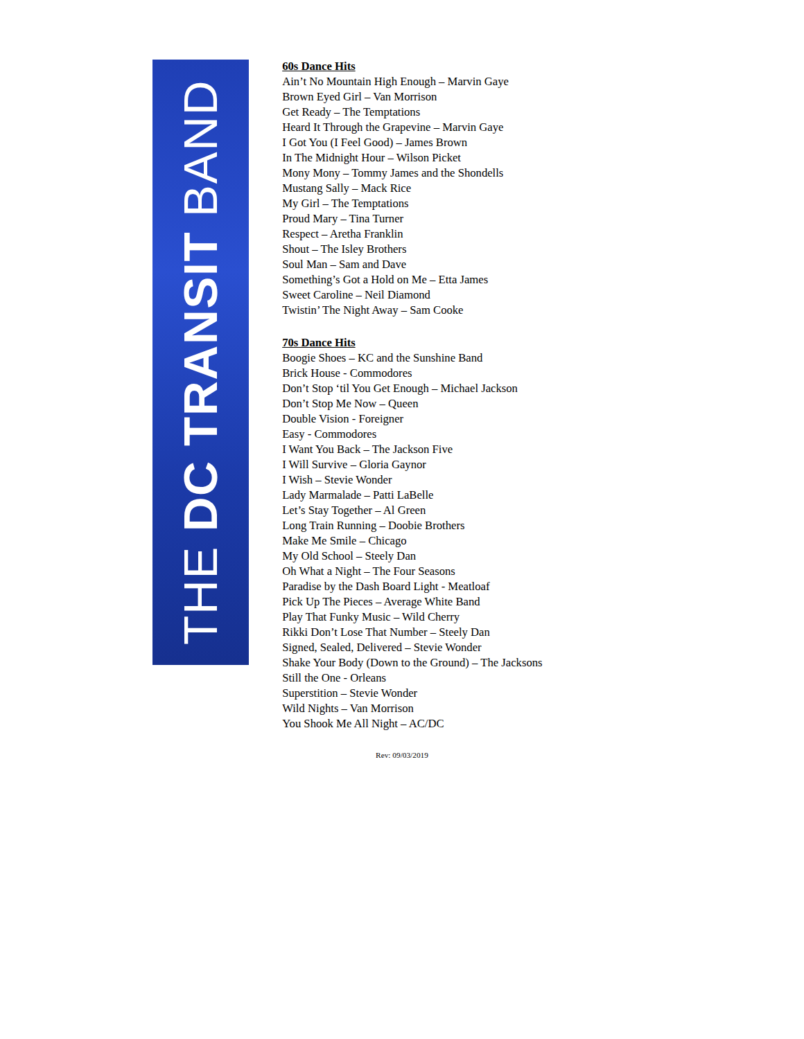THE DC TRANSIT BAND
60s Dance Hits
Ain’t No Mountain High Enough – Marvin Gaye
Brown Eyed Girl – Van Morrison
Get Ready – The Temptations
Heard It Through the Grapevine – Marvin Gaye
I Got You (I Feel Good) – James Brown
In The Midnight Hour – Wilson Picket
Mony Mony – Tommy James and the Shondells
Mustang Sally – Mack Rice
My Girl – The Temptations
Proud Mary – Tina Turner
Respect – Aretha Franklin
Shout – The Isley Brothers
Soul Man – Sam and Dave
Something’s Got a Hold on Me – Etta James
Sweet Caroline – Neil Diamond
Twistin’ The Night Away – Sam Cooke
70s Dance Hits
Boogie Shoes – KC and the Sunshine Band
Brick House - Commodores
Don’t Stop ‘til You Get Enough – Michael Jackson
Don’t Stop Me Now – Queen
Double Vision - Foreigner
Easy - Commodores
I Want You Back – The Jackson Five
I Will Survive – Gloria Gaynor
I Wish – Stevie Wonder
Lady Marmalade – Patti LaBelle
Let’s Stay Together – Al Green
Long Train Running – Doobie Brothers
Make Me Smile – Chicago
My Old School – Steely Dan
Oh What a Night – The Four Seasons
Paradise by the Dash Board Light - Meatloaf
Pick Up The Pieces – Average White Band
Play That Funky Music – Wild Cherry
Rikki Don’t Lose That Number – Steely Dan
Signed, Sealed, Delivered – Stevie Wonder
Shake Your Body (Down to the Ground) – The Jacksons
Still the One - Orleans
Superstition – Stevie Wonder
Wild Nights – Van Morrison
You Shook Me All Night – AC/DC
Rev: 09/03/2019